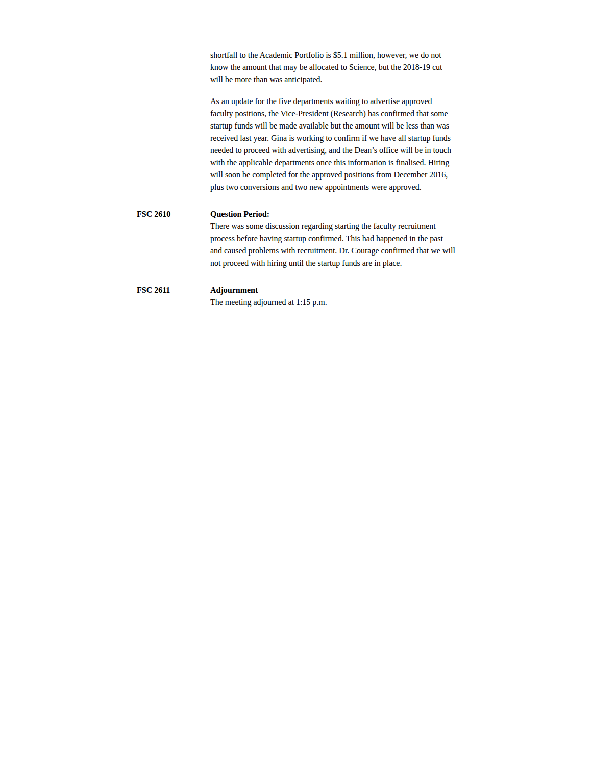shortfall to the Academic Portfolio is $5.1 million, however, we do not know the amount that may be allocated to Science, but the 2018-19 cut will be more than was anticipated.
As an update for the five departments waiting to advertise approved faculty positions, the Vice-President (Research) has confirmed that some startup funds will be made available but the amount will be less than was received last year. Gina is working to confirm if we have all startup funds needed to proceed with advertising, and the Dean’s office will be in touch with the applicable departments once this information is finalised. Hiring will soon be completed for the approved positions from December 2016, plus two conversions and two new appointments were approved.
FSC 2610
Question Period:
There was some discussion regarding starting the faculty recruitment process before having startup confirmed. This had happened in the past and caused problems with recruitment. Dr. Courage confirmed that we will not proceed with hiring until the startup funds are in place.
FSC 2611
Adjournment
The meeting adjourned at 1:15 p.m.